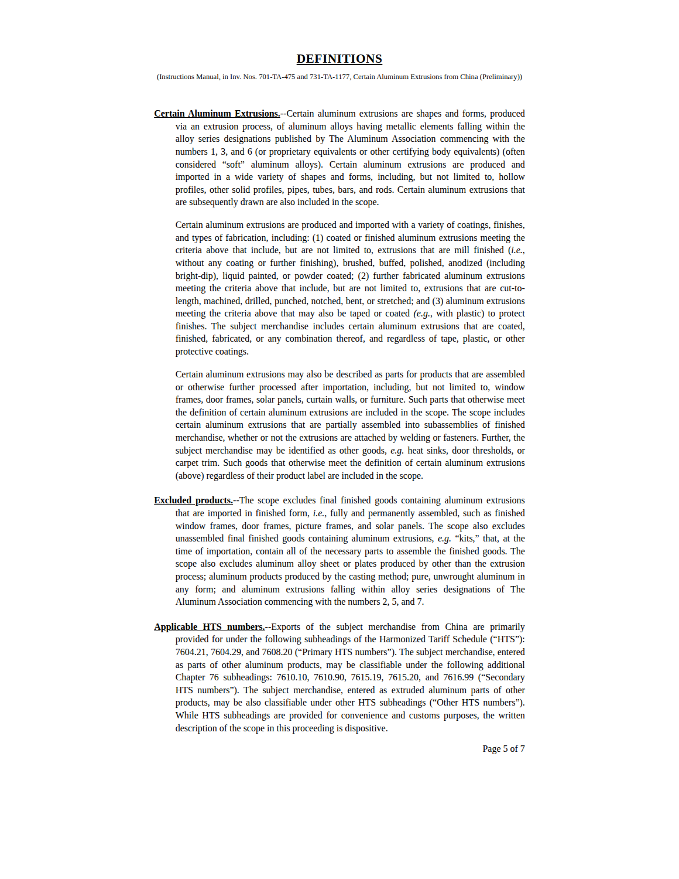DEFINITIONS
(Instructions Manual, in Inv. Nos. 701-TA-475 and 731-TA-1177, Certain Aluminum Extrusions from China (Preliminary))
Certain Aluminum Extrusions.--Certain aluminum extrusions are shapes and forms, produced via an extrusion process, of aluminum alloys having metallic elements falling within the alloy series designations published by The Aluminum Association commencing with the numbers 1, 3, and 6 (or proprietary equivalents or other certifying body equivalents) (often considered “soft” aluminum alloys). Certain aluminum extrusions are produced and imported in a wide variety of shapes and forms, including, but not limited to, hollow profiles, other solid profiles, pipes, tubes, bars, and rods. Certain aluminum extrusions that are subsequently drawn are also included in the scope.
Certain aluminum extrusions are produced and imported with a variety of coatings, finishes, and types of fabrication, including: (1) coated or finished aluminum extrusions meeting the criteria above that include, but are not limited to, extrusions that are mill finished (i.e., without any coating or further finishing), brushed, buffed, polished, anodized (including bright-dip), liquid painted, or powder coated; (2) further fabricated aluminum extrusions meeting the criteria above that include, but are not limited to, extrusions that are cut-to-length, machined, drilled, punched, notched, bent, or stretched; and (3) aluminum extrusions meeting the criteria above that may also be taped or coated (e.g., with plastic) to protect finishes. The subject merchandise includes certain aluminum extrusions that are coated, finished, fabricated, or any combination thereof, and regardless of tape, plastic, or other protective coatings.
Certain aluminum extrusions may also be described as parts for products that are assembled or otherwise further processed after importation, including, but not limited to, window frames, door frames, solar panels, curtain walls, or furniture. Such parts that otherwise meet the definition of certain aluminum extrusions are included in the scope. The scope includes certain aluminum extrusions that are partially assembled into subassemblies of finished merchandise, whether or not the extrusions are attached by welding or fasteners. Further, the subject merchandise may be identified as other goods, e.g. heat sinks, door thresholds, or carpet trim. Such goods that otherwise meet the definition of certain aluminum extrusions (above) regardless of their product label are included in the scope.
Excluded products.--The scope excludes final finished goods containing aluminum extrusions that are imported in finished form, i.e., fully and permanently assembled, such as finished window frames, door frames, picture frames, and solar panels. The scope also excludes unassembled final finished goods containing aluminum extrusions, e.g. “kits,” that, at the time of importation, contain all of the necessary parts to assemble the finished goods. The scope also excludes aluminum alloy sheet or plates produced by other than the extrusion process; aluminum products produced by the casting method; pure, unwrought aluminum in any form; and aluminum extrusions falling within alloy series designations of The Aluminum Association commencing with the numbers 2, 5, and 7.
Applicable HTS numbers.--Exports of the subject merchandise from China are primarily provided for under the following subheadings of the Harmonized Tariff Schedule (“HTS”): 7604.21, 7604.29, and 7608.20 (“Primary HTS numbers”). The subject merchandise, entered as parts of other aluminum products, may be classifiable under the following additional Chapter 76 subheadings: 7610.10, 7610.90, 7615.19, 7615.20, and 7616.99 (“Secondary HTS numbers”). The subject merchandise, entered as extruded aluminum parts of other products, may be also classifiable under other HTS subheadings (“Other HTS numbers”). While HTS subheadings are provided for convenience and customs purposes, the written description of the scope in this proceeding is dispositive.
Page 5 of 7